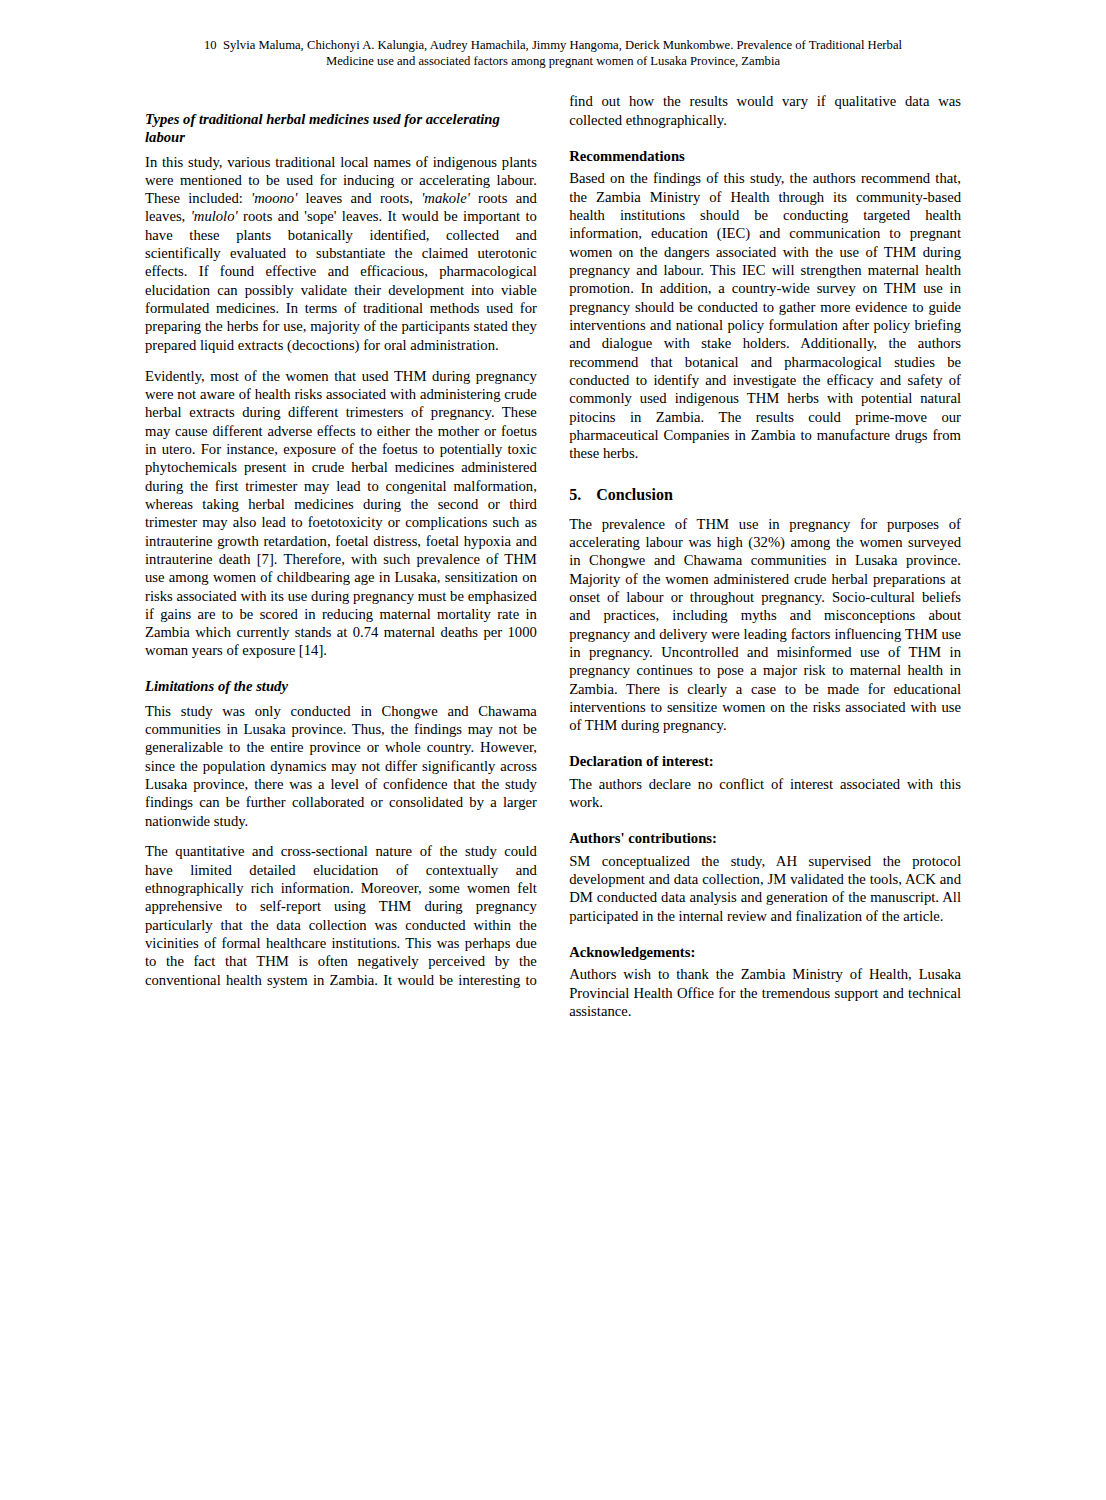10 Sylvia Maluma, Chichonyi A. Kalungia, Audrey Hamachila, Jimmy Hangoma, Derick Munkombwe. Prevalence of Traditional Herbal
Medicine use and associated factors among pregnant women of Lusaka Province, Zambia
Types of traditional herbal medicines used for accelerating labour
In this study, various traditional local names of indigenous plants were mentioned to be used for inducing or accelerating labour. These included: 'moono' leaves and roots, 'makole' roots and leaves, 'mulolo' roots and 'sope' leaves. It would be important to have these plants botanically identified, collected and scientifically evaluated to substantiate the claimed uterotonic effects. If found effective and efficacious, pharmacological elucidation can possibly validate their development into viable formulated medicines. In terms of traditional methods used for preparing the herbs for use, majority of the participants stated they prepared liquid extracts (decoctions) for oral administration.
Evidently, most of the women that used THM during pregnancy were not aware of health risks associated with administering crude herbal extracts during different trimesters of pregnancy. These may cause different adverse effects to either the mother or foetus in utero. For instance, exposure of the foetus to potentially toxic phytochemicals present in crude herbal medicines administered during the first trimester may lead to congenital malformation, whereas taking herbal medicines during the second or third trimester may also lead to foetotoxicity or complications such as intrauterine growth retardation, foetal distress, foetal hypoxia and intrauterine death [7]. Therefore, with such prevalence of THM use among women of childbearing age in Lusaka, sensitization on risks associated with its use during pregnancy must be emphasized if gains are to be scored in reducing maternal mortality rate in Zambia which currently stands at 0.74 maternal deaths per 1000 woman years of exposure [14].
Limitations of the study
This study was only conducted in Chongwe and Chawama communities in Lusaka province. Thus, the findings may not be generalizable to the entire province or whole country. However, since the population dynamics may not differ significantly across Lusaka province, there was a level of confidence that the study findings can be further collaborated or consolidated by a larger nationwide study.
The quantitative and cross-sectional nature of the study could have limited detailed elucidation of contextually and ethnographically rich information. Moreover, some women felt apprehensive to self-report using THM during pregnancy particularly that the data collection was conducted within the vicinities of formal healthcare institutions. This was perhaps due to the fact that THM is often negatively perceived by the conventional health system in Zambia. It would be interesting to find out how the results would vary if qualitative data was collected ethnographically.
Recommendations
Based on the findings of this study, the authors recommend that, the Zambia Ministry of Health through its community-based health institutions should be conducting targeted health information, education (IEC) and communication to pregnant women on the dangers associated with the use of THM during pregnancy and labour. This IEC will strengthen maternal health promotion. In addition, a country-wide survey on THM use in pregnancy should be conducted to gather more evidence to guide interventions and national policy formulation after policy briefing and dialogue with stake holders. Additionally, the authors recommend that botanical and pharmacological studies be conducted to identify and investigate the efficacy and safety of commonly used indigenous THM herbs with potential natural pitocins in Zambia. The results could prime-move our pharmaceutical Companies in Zambia to manufacture drugs from these herbs.
5. Conclusion
The prevalence of THM use in pregnancy for purposes of accelerating labour was high (32%) among the women surveyed in Chongwe and Chawama communities in Lusaka province. Majority of the women administered crude herbal preparations at onset of labour or throughout pregnancy. Socio-cultural beliefs and practices, including myths and misconceptions about pregnancy and delivery were leading factors influencing THM use in pregnancy. Uncontrolled and misinformed use of THM in pregnancy continues to pose a major risk to maternal health in Zambia. There is clearly a case to be made for educational interventions to sensitize women on the risks associated with use of THM during pregnancy.
Declaration of interest:
The authors declare no conflict of interest associated with this work.
Authors' contributions:
SM conceptualized the study, AH supervised the protocol development and data collection, JM validated the tools, ACK and DM conducted data analysis and generation of the manuscript. All participated in the internal review and finalization of the article.
Acknowledgements:
Authors wish to thank the Zambia Ministry of Health, Lusaka Provincial Health Office for the tremendous support and technical assistance.